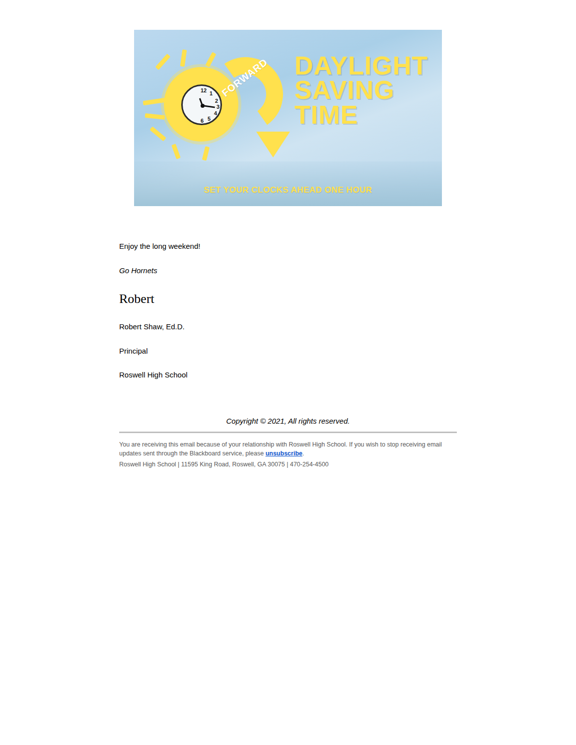12 1 2 3 4 5 6
FORWARD
DAYLIGHT SAVING TIME
SET YOUR CLOCKS AHEAD ONE HOUR
Enjoy the long weekend!
Go Hornets
Robert
Robert Shaw, Ed.D.
Principal
Roswell High School
Copyright © 2021, All rights reserved.
You are receiving this email because of your relationship with Roswell High School. If you wish to stop receiving email updates sent through the Blackboard service, please unsubscribe.
Roswell High School | 11595 King Road, Roswell, GA 30075 | 470-254-4500